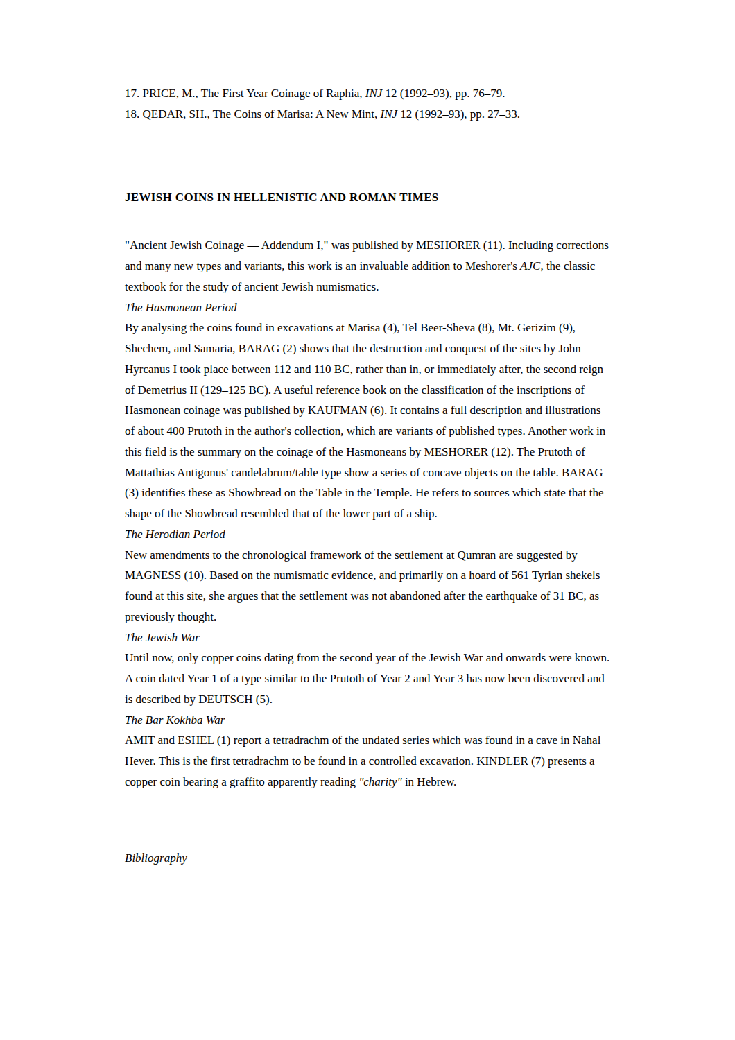17. PRICE, M., The First Year Coinage of Raphia, INJ 12 (1992–93), pp. 76–79.
18. QEDAR, SH., The Coins of Marisa: A New Mint, INJ 12 (1992–93), pp. 27–33.
JEWISH COINS IN HELLENISTIC AND ROMAN TIMES
"Ancient Jewish Coinage — Addendum I," was published by MESHORER (11). Including corrections and many new types and variants, this work is an invaluable addition to Meshorer's AJC, the classic textbook for the study of ancient Jewish numismatics.
The Hasmonean Period
By analysing the coins found in excavations at Marisa (4), Tel Beer-Sheva (8), Mt. Gerizim (9), Shechem, and Samaria, BARAG (2) shows that the destruction and conquest of the sites by John Hyrcanus I took place between 112 and 110 BC, rather than in, or immediately after, the second reign of Demetrius II (129–125 BC). A useful reference book on the classification of the inscriptions of Hasmonean coinage was published by KAUFMAN (6). It contains a full description and illustrations of about 400 Prutoth in the author's collection, which are variants of published types. Another work in this field is the summary on the coinage of the Hasmoneans by MESHORER (12). The Prutoth of Mattathias Antigonus' candelabrum/table type show a series of concave objects on the table. BARAG (3) identifies these as Showbread on the Table in the Temple. He refers to sources which state that the shape of the Showbread resembled that of the lower part of a ship.
The Herodian Period
New amendments to the chronological framework of the settlement at Qumran are suggested by MAGNESS (10). Based on the numismatic evidence, and primarily on a hoard of 561 Tyrian shekels found at this site, she argues that the settlement was not abandoned after the earthquake of 31 BC, as previously thought.
The Jewish War
Until now, only copper coins dating from the second year of the Jewish War and onwards were known. A coin dated Year 1 of a type similar to the Prutoth of Year 2 and Year 3 has now been discovered and is described by DEUTSCH (5).
The Bar Kokhba War
AMIT and ESHEL (1) report a tetradrachm of the undated series which was found in a cave in Nahal Hever. This is the first tetradrachm to be found in a controlled excavation. KINDLER (7) presents a copper coin bearing a graffito apparently reading "charity" in Hebrew.
Bibliography